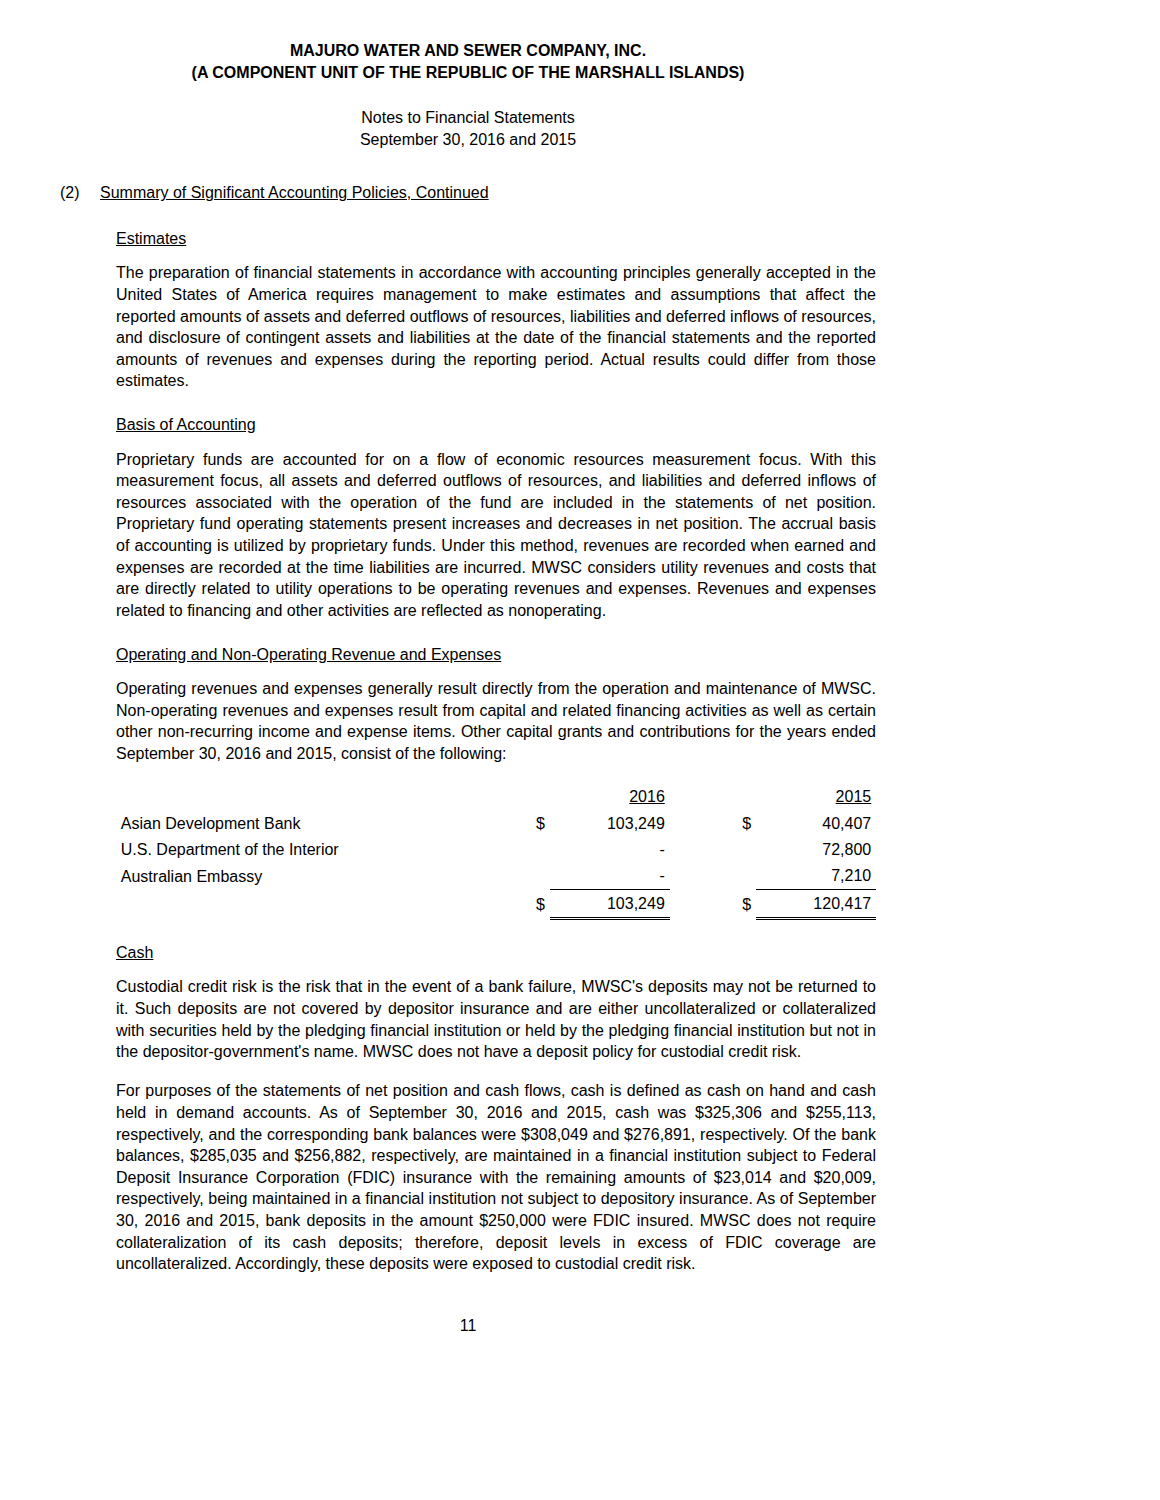MAJURO WATER AND SEWER COMPANY, INC.
(A COMPONENT UNIT OF THE REPUBLIC OF THE MARSHALL ISLANDS)
Notes to Financial Statements
September 30, 2016 and 2015
(2) Summary of Significant Accounting Policies, Continued
Estimates
The preparation of financial statements in accordance with accounting principles generally accepted in the United States of America requires management to make estimates and assumptions that affect the reported amounts of assets and deferred outflows of resources, liabilities and deferred inflows of resources, and disclosure of contingent assets and liabilities at the date of the financial statements and the reported amounts of revenues and expenses during the reporting period. Actual results could differ from those estimates.
Basis of Accounting
Proprietary funds are accounted for on a flow of economic resources measurement focus. With this measurement focus, all assets and deferred outflows of resources, and liabilities and deferred inflows of resources associated with the operation of the fund are included in the statements of net position. Proprietary fund operating statements present increases and decreases in net position. The accrual basis of accounting is utilized by proprietary funds. Under this method, revenues are recorded when earned and expenses are recorded at the time liabilities are incurred. MWSC considers utility revenues and costs that are directly related to utility operations to be operating revenues and expenses. Revenues and expenses related to financing and other activities are reflected as nonoperating.
Operating and Non-Operating Revenue and Expenses
Operating revenues and expenses generally result directly from the operation and maintenance of MWSC. Non-operating revenues and expenses result from capital and related financing activities as well as certain other non-recurring income and expense items. Other capital grants and contributions for the years ended September 30, 2016 and 2015, consist of the following:
| | | 2016 | | | 2015 |
| Asian Development Bank | $ | 103,249 | | $ | 40,407 |
| U.S. Department of the Interior | | - | | | 72,800 |
| Australian Embassy | | - | | | 7,210 |
| | $ | 103,249 | | $ | 120,417 |
Cash
Custodial credit risk is the risk that in the event of a bank failure, MWSC's deposits may not be returned to it. Such deposits are not covered by depositor insurance and are either uncollateralized or collateralized with securities held by the pledging financial institution or held by the pledging financial institution but not in the depositor-government's name. MWSC does not have a deposit policy for custodial credit risk.
For purposes of the statements of net position and cash flows, cash is defined as cash on hand and cash held in demand accounts. As of September 30, 2016 and 2015, cash was $325,306 and $255,113, respectively, and the corresponding bank balances were $308,049 and $276,891, respectively. Of the bank balances, $285,035 and $256,882, respectively, are maintained in a financial institution subject to Federal Deposit Insurance Corporation (FDIC) insurance with the remaining amounts of $23,014 and $20,009, respectively, being maintained in a financial institution not subject to depository insurance. As of September 30, 2016 and 2015, bank deposits in the amount $250,000 were FDIC insured. MWSC does not require collateralization of its cash deposits; therefore, deposit levels in excess of FDIC coverage are uncollateralized. Accordingly, these deposits were exposed to custodial credit risk.
11